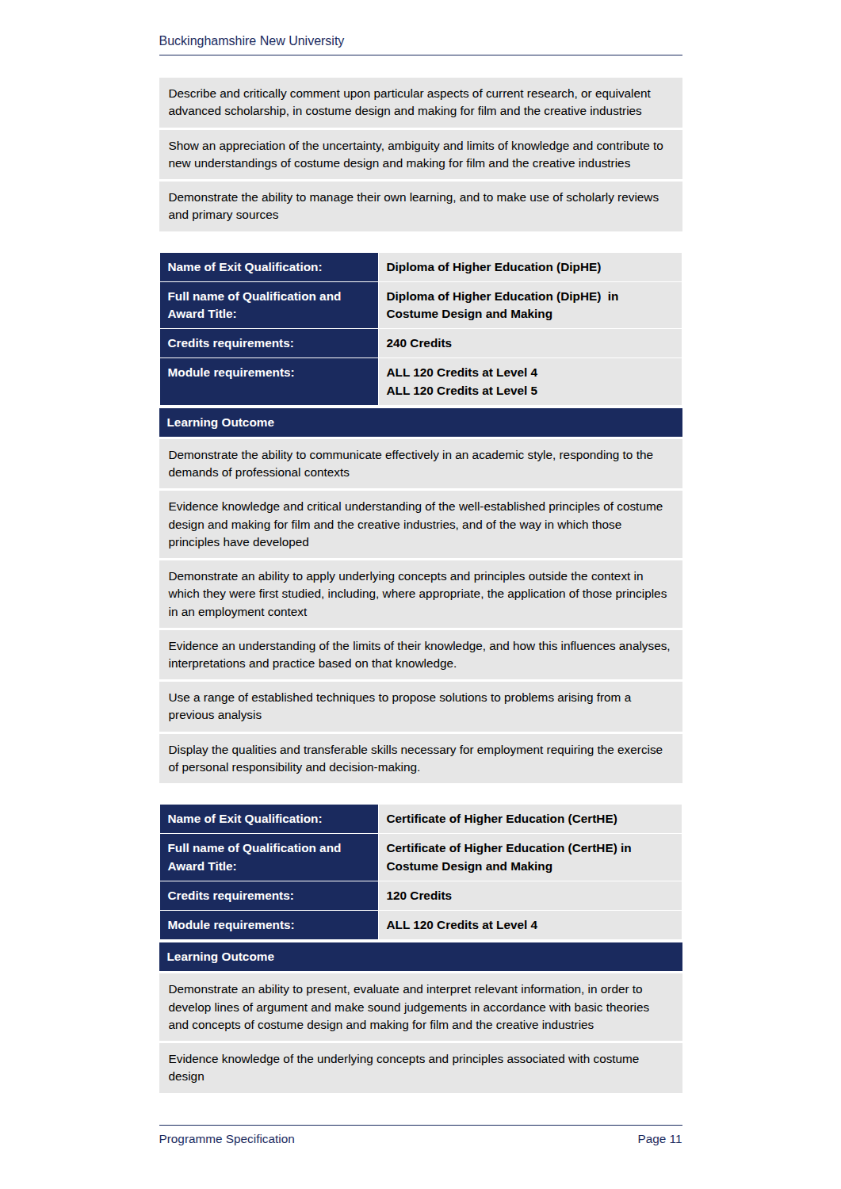Buckinghamshire New University
Describe and critically comment upon particular aspects of current research, or equivalent advanced scholarship, in costume design and making for film and the creative industries
Show an appreciation of the uncertainty, ambiguity and limits of knowledge and contribute to new understandings of costume design and making for film and the creative industries
Demonstrate the ability to manage their own learning, and to make use of scholarly reviews and primary sources
| Name of Exit Qualification: | Diploma of Higher Education (DipHE) |
| Full name of Qualification and Award Title: | Diploma of Higher Education (DipHE) in Costume Design and Making |
| Credits requirements: | 240 Credits |
| Module requirements: | ALL 120 Credits at Level 4 ALL 120 Credits at Level 5 |
Learning Outcome
Demonstrate the ability to communicate effectively in an academic style, responding to the demands of professional contexts
Evidence knowledge and critical understanding of the well-established principles of costume design and making for film and the creative industries, and of the way in which those principles have developed
Demonstrate an ability to apply underlying concepts and principles outside the context in which they were first studied, including, where appropriate, the application of those principles in an employment context
Evidence an understanding of the limits of their knowledge, and how this influences analyses, interpretations and practice based on that knowledge.
Use a range of established techniques to propose solutions to problems arising from a previous analysis
Display the qualities and transferable skills necessary for employment requiring the exercise of personal responsibility and decision-making.
| Name of Exit Qualification: | Certificate of Higher Education (CertHE) |
| Full name of Qualification and Award Title: | Certificate of Higher Education (CertHE) in Costume Design and Making |
| Credits requirements: | 120 Credits |
| Module requirements: | ALL 120 Credits at Level 4 |
Learning Outcome
Demonstrate an ability to present, evaluate and interpret relevant information, in order to develop lines of argument and make sound judgements in accordance with basic theories and concepts of costume design and making for film and the creative industries
Evidence knowledge of the underlying concepts and principles associated with costume design
Programme Specification Page 11